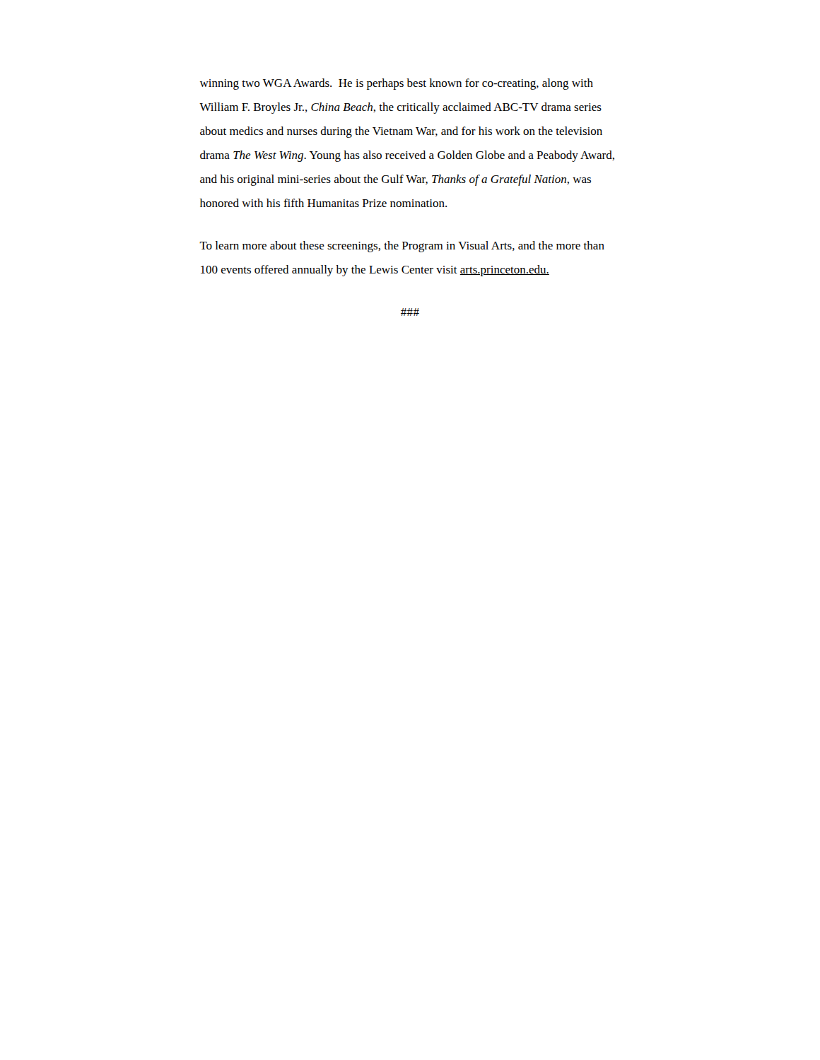winning two WGA Awards. He is perhaps best known for co-creating, along with William F. Broyles Jr., China Beach, the critically acclaimed ABC-TV drama series about medics and nurses during the Vietnam War, and for his work on the television drama The West Wing. Young has also received a Golden Globe and a Peabody Award, and his original mini-series about the Gulf War, Thanks of a Grateful Nation, was honored with his fifth Humanitas Prize nomination.
To learn more about these screenings, the Program in Visual Arts, and the more than 100 events offered annually by the Lewis Center visit arts.princeton.edu.
###